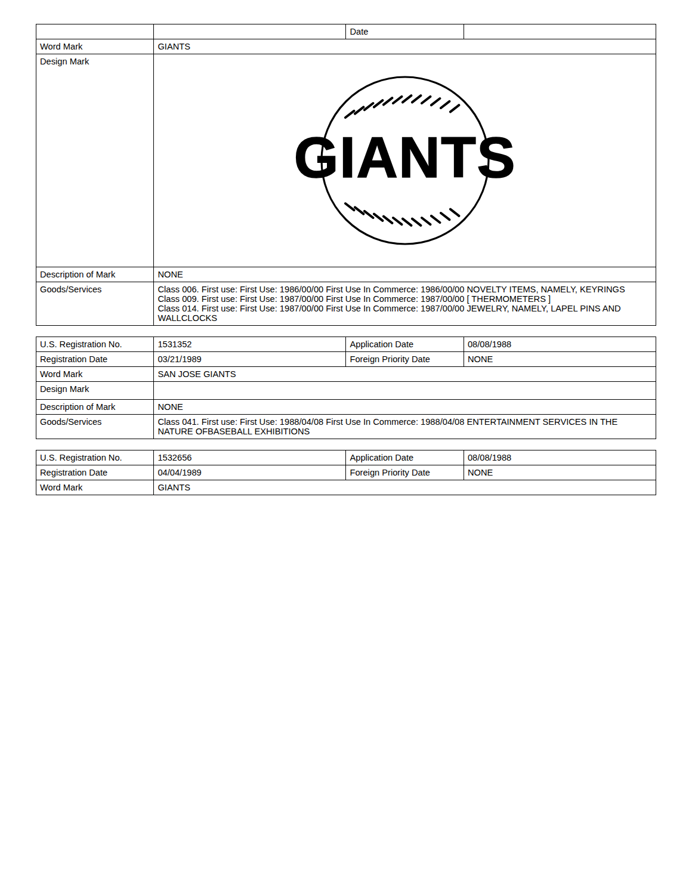| | | Date | |
| Word Mark | GIANTS |
| Design Mark | |
| Description of Mark | NONE |
| Goods/Services | Class 006. First use: First Use: 1986/00/00 First Use In Commerce: 1986/00/00 NOVELTY ITEMS, NAMELY, KEYRINGS Class 009. First use: First Use: 1987/00/00 First Use In Commerce: 1987/00/00 [ THERMOMETERS ] Class 014. First use: First Use: 1987/00/00 First Use In Commerce: 1987/00/00 JEWELRY, NAMELY, LAPEL PINS AND WALLCLOCKS |
| U.S. Registration No. | 1531352 | Application Date | 08/08/1988 |
| Registration Date | 03/21/1989 | Foreign Priority Date | NONE |
| Word Mark | SAN JOSE GIANTS |
| Design Mark | |
| Description of Mark | NONE |
| Goods/Services | Class 041. First use: First Use: 1988/04/08 First Use In Commerce: 1988/04/08 ENTERTAINMENT SERVICES IN THE NATURE OFBASEBALL EXHIBITIONS |
| U.S. Registration No. | 1532656 | Application Date | 08/08/1988 |
| Registration Date | 04/04/1989 | Foreign Priority Date | NONE |
| Word Mark | GIANTS |